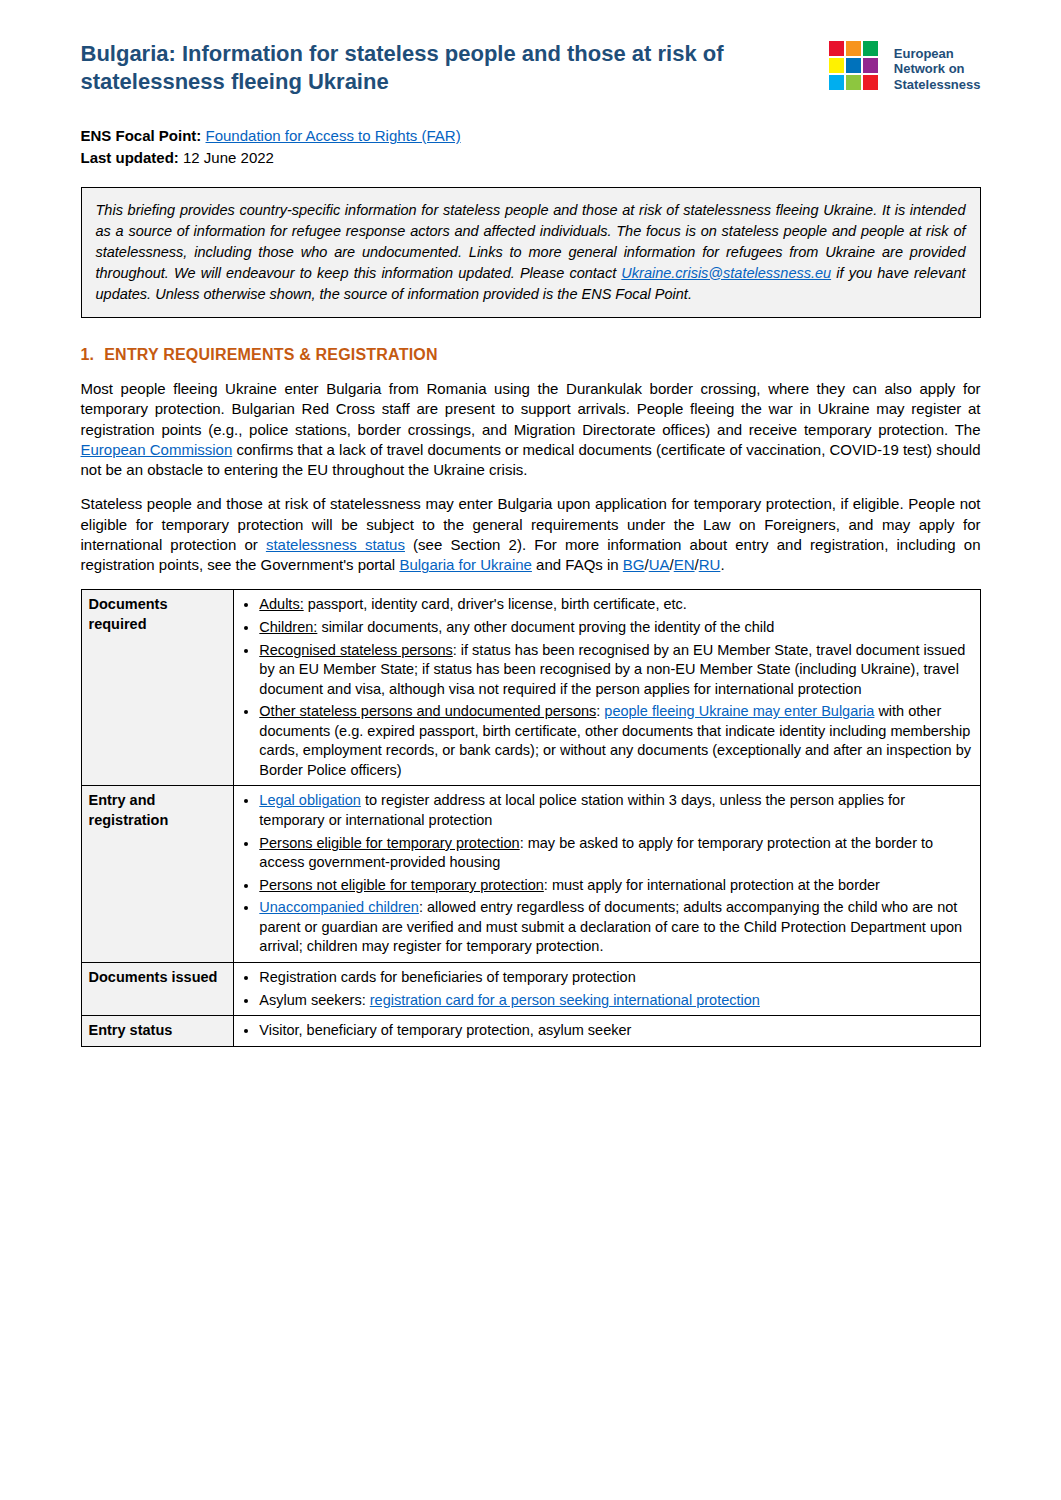Bulgaria: Information for stateless people and those at risk of statelessness fleeing Ukraine
European
Network on
Statelessness
ENS Focal Point: Foundation for Access to Rights (FAR)
Last updated: 12 June 2022
This briefing provides country-specific information for stateless people and those at risk of statelessness fleeing Ukraine. It is intended as a source of information for refugee response actors and affected individuals. The focus is on stateless people and people at risk of statelessness, including those who are undocumented. Links to more general information for refugees from Ukraine are provided throughout. We will endeavour to keep this information updated. Please contact Ukraine.crisis@statelessness.eu if you have relevant updates. Unless otherwise shown, the source of information provided is the ENS Focal Point.
1. ENTRY REQUIREMENTS & REGISTRATION
Most people fleeing Ukraine enter Bulgaria from Romania using the Durankulak border crossing, where they can also apply for temporary protection. Bulgarian Red Cross staff are present to support arrivals. People fleeing the war in Ukraine may register at registration points (e.g., police stations, border crossings, and Migration Directorate offices) and receive temporary protection. The European Commission confirms that a lack of travel documents or medical documents (certificate of vaccination, COVID-19 test) should not be an obstacle to entering the EU throughout the Ukraine crisis.
Stateless people and those at risk of statelessness may enter Bulgaria upon application for temporary protection, if eligible. People not eligible for temporary protection will be subject to the general requirements under the Law on Foreigners, and may apply for international protection or statelessness status (see Section 2). For more information about entry and registration, including on registration points, see the Government's portal Bulgaria for Ukraine and FAQs in BG/UA/EN/RU.
| Documents required | Adults: passport, identity card, driver's license, birth certificate, etc. Children: similar documents, any other document proving the identity of the child Recognised stateless persons : if status has been recognised by an EU Member State, travel document issued by an EU Member State; if status has been recognised by a non-EU Member State (including Ukraine), travel document and visa, although visa not required if the person applies for international protection Other stateless persons and undocumented persons : people fleeing Ukraine may enter Bulgaria with other documents (e.g. expired passport, birth certificate, other documents that indicate identity including membership cards, employment records, or bank cards); or without any documents (exceptionally and after an inspection by Border Police officers) |
| Entry and registration | Legal obligation to register address at local police station within 3 days, unless the person applies for temporary or international protection Persons eligible for temporary protection : may be asked to apply for temporary protection at the border to access government-provided housing Persons not eligible for temporary protection : must apply for international protection at the border Unaccompanied children : allowed entry regardless of documents; adults accompanying the child who are not parent or guardian are verified and must submit a declaration of care to the Child Protection Department upon arrival; children may register for temporary protection. |
| Documents issued | Registration cards for beneficiaries of temporary protection Asylum seekers: registration card for a person seeking international protection |
| Entry status | Visitor, beneficiary of temporary protection, asylum seeker |